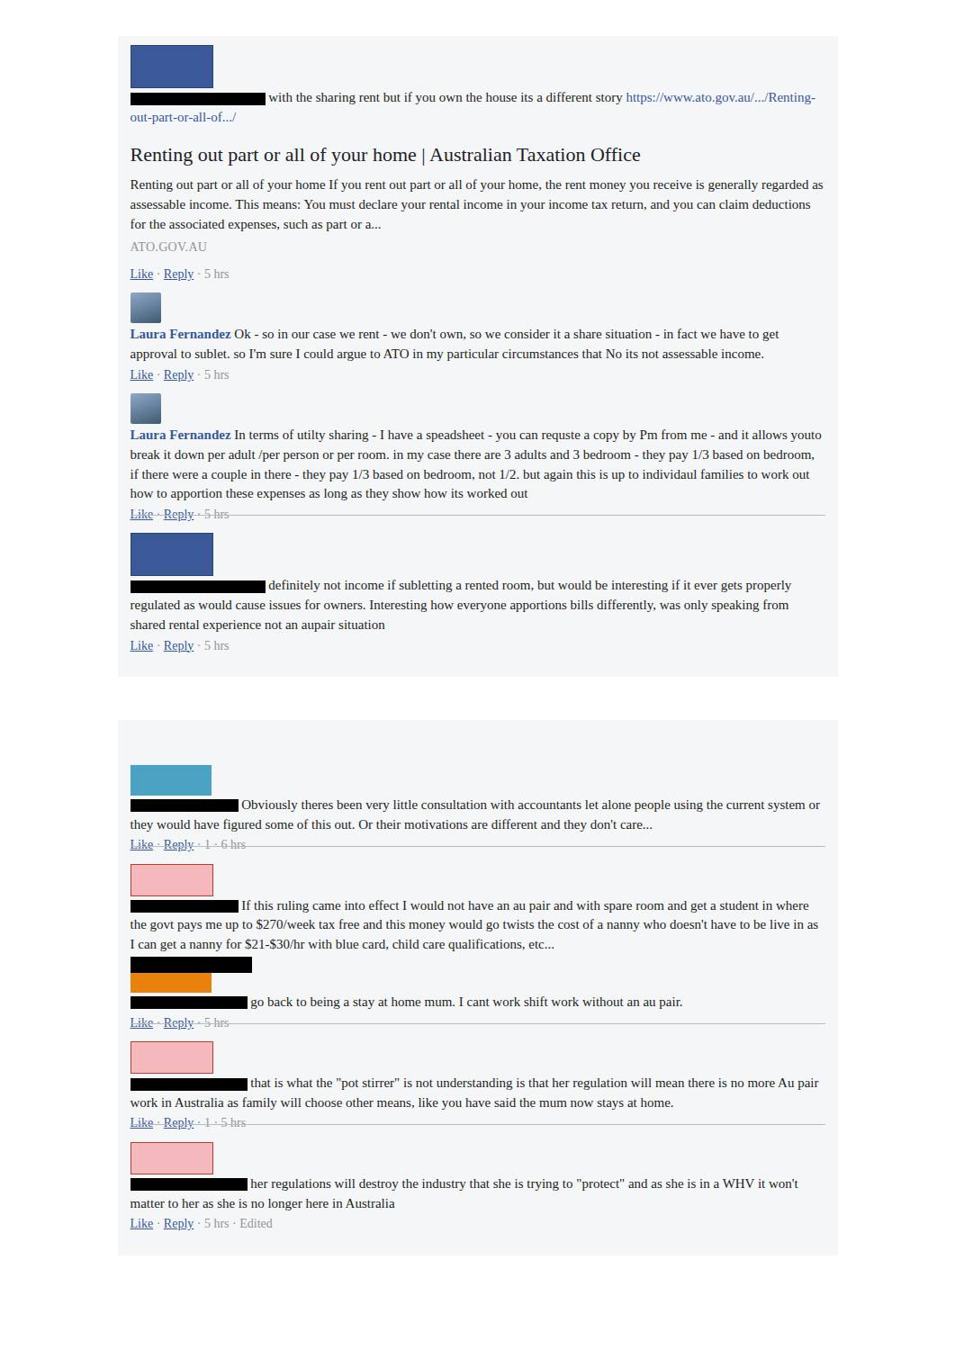with the sharing rent but if you own the house its a different story https://www.ato.gov.au/.../Renting-out-part-or-all-of.../
Renting out part or all of your home | Australian Taxation Office
Renting out part or all of your home If you rent out part or all of your home, the rent money you receive is generally regarded as assessable income. This means: You must declare your rental income in your income tax return, and you can claim deductions for the associated expenses, such as part or a...
ATO.GOV.AU
Like · Reply · 5 hrs
Laura Fernandez Ok - so in our case we rent - we don't own, so we consider it a share situation - in fact we have to get approval to sublet. so I'm sure I could argue to ATO in my particular circumstances that No its not assessable income.
Like · Reply · 5 hrs
Laura Fernandez In terms of utilty sharing - I have a speadsheet - you can requste a copy by Pm from me - and it allows youto break it down per adult /per person or per room. in my case there are 3 adults and 3 bedroom - they pay 1/3 based on bedroom, if there were a couple in there - they pay 1/3 based on bedroom, not 1/2. but again this is up to individaul families to work out how to apportion these expenses as long as they show how its worked out
Like · Reply · 5 hrs
definitely not income if subletting a rented room, but would be interesting if it ever gets properly regulated as would cause issues for owners. Interesting how everyone apportions bills differently, was only speaking from shared rental experience not an aupair situation
Like · Reply · 5 hrs
Obviously theres been very little consultation with accountants let alone people using the current system or they would have figured some of this out. Or their motivations are different and they don't care...
Like · Reply · 1 · 6 hrs
If this ruling came into effect I would not have an au pair and with spare room and get a student in where the govt pays me up to $270/week tax free and this money would go twists the cost of a nanny who doesn't have to be live in as I can get a nanny for $21-$30/hr with blue card, child care qualifications, etc...
go back to being a stay at home mum. I cant work shift work without an au pair.
Like · Reply · 5 hrs
that is what the "pot stirrer" is not understanding is that her regulation will mean there is no more Au pair work in Australia as family will choose other means, like you have said the mum now stays at home.
Like · Reply · 1 · 5 hrs
her regulations will destroy the industry that she is trying to "protect" and as she is in a WHV it won't matter to her as she is no longer here in Australia
Like · Reply · 5 hrs · Edited